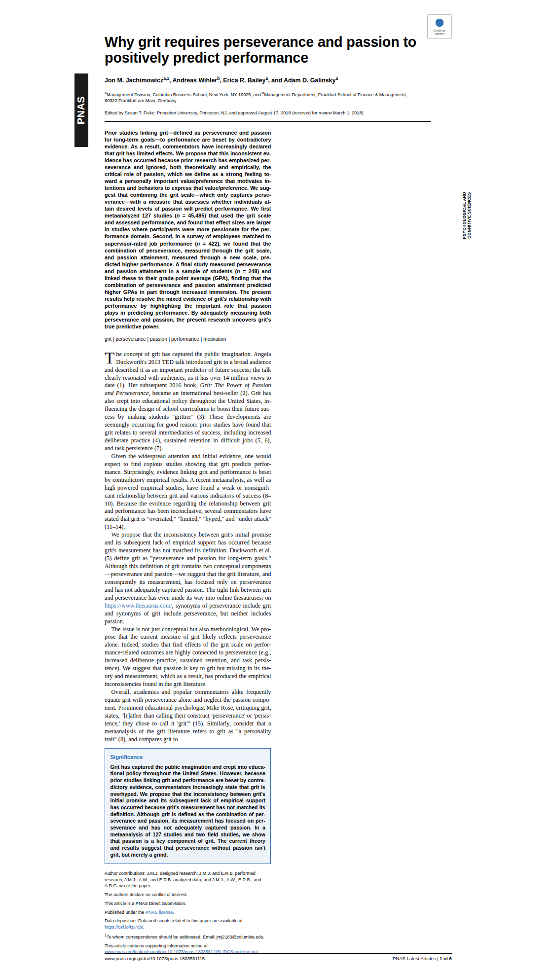PNAS
Check for
updates
PSYCHOLOGICAL AND
COGNITIVE SCIENCES
Why grit requires perseverance and passion to
positively predict performance
Jon M. Jachimowicza,1, Andreas Wihlerb, Erica R. Baileya, and Adam D. Galinskya
aManagement Division, Columbia Business School, New York, NY 10025; and bManagement Department, Frankfurt School of Finance & Management,
60322 Frankfurt am Main, Germany
Edited by Susan T. Fiske, Princeton University, Princeton, NJ, and approved August 17, 2018 (received for review March 1, 2018)
Prior studies linking grit—defined as perseverance and passion for long-term goals—to performance are beset by contradictory evidence. As a result, commentators have increasingly declared that grit has limited effects. We propose that this inconsistent evidence has occurred because prior research has emphasized perseverance and ignored, both theoretically and empirically, the critical role of passion, which we define as a strong feeling toward a personally important value/preference that motivates intentions and behaviors to express that value/preference. We suggest that combining the grit scale—which only captures perseverance—with a measure that assesses whether individuals attain desired levels of passion will predict performance. We first metaanalyzed 127 studies (n = 45,485) that used the grit scale and assessed performance, and found that effect sizes are larger in studies where participants were more passionate for the performance domain. Second, in a survey of employees matched to supervisor-rated job performance (n = 422), we found that the combination of perseverance, measured through the grit scale, and passion attainment, measured through a new scale, predicted higher performance. A final study measured perseverance and passion attainment in a sample of students (n = 248) and linked these to their grade-point average (GPA), finding that the combination of perseverance and passion attainment predicted higher GPAs in part through increased immersion. The present results help resolve the mixed evidence of grit's relationship with performance by highlighting the important role that passion plays in predicting performance. By adequately measuring both perseverance and passion, the present research uncovers grit's true predictive power.
grit | perseverance | passion | performance | motivation
The concept of grit has captured the public imagination. Angela Duckworth's 2013 TED talk introduced grit to a broad audience and described it as an important predictor of future success; the talk clearly resonated with audiences, as it has over 14 million views to date (1). Her subsequent 2016 book, Grit: The Power of Passion and Perseverance, became an international best-seller (2). Grit has also crept into educational policy throughout the United States, influencing the design of school curriculums to boost their future success by making students "grittier" (3). These developments are seemingly occurring for good reason: prior studies have found that grit relates to several intermediaries of success, including increased deliberate practice (4), sustained retention in difficult jobs (5, 6), and task persistence (7).
Given the widespread attention and initial evidence, one would expect to find copious studies showing that grit predicts performance. Surprisingly, evidence linking grit and performance is beset by contradictory empirical results. A recent metaanalysis, as well as high-powered empirical studies, have found a weak or nonsignificant relationship between grit and various indicators of success (8–10). Because the evidence regarding the relationship between grit and performance has been inconclusive, several commentators have stated that grit is "overrated," "limited," "hyped," and "under attack" (11–14).
We propose that the inconsistency between grit's initial promise and its subsequent lack of empirical support has occurred because grit's measurement has not matched its definition. Duckworth et al. (5) define grit as "perseverance and passion for long-term goals." Although this definition of grit contains two conceptual components—perseverance and passion—we suggest that the grit literature, and consequently its measurement, has focused only on perseverance and has not adequately captured passion. The tight link between grit and perseverance has even made its way into online thesauruses: on https://www.thesaurus.com/, synonyms of perseverance include grit and synonyms of grit include perseverance, but neither includes passion.
The issue is not just conceptual but also methodological. We propose that the current measure of grit likely reflects perseverance alone. Indeed, studies that find effects of the grit scale on performance-related outcomes are highly connected to perseverance (e.g., increased deliberate practice, sustained retention, and task persistence). We suggest that passion is key to grit but missing in its theory and measurement, which as a result, has produced the empirical inconsistencies found in the grit literature.
Overall, academics and popular commentators alike frequently equate grit with perseverance alone and neglect the passion component. Prominent educational psychologist Mike Rose, critiquing grit, states, "[r]ather than calling their construct 'perseverance' or 'persistence,' they chose to call it 'grit'" (15). Similarly, consider that a metaanalysis of the grit literature refers to grit as "a personality trait" (8), and compares grit to
Significance
Grit has captured the public imagination and crept into educational policy throughout the United States. However, because prior studies linking grit and performance are beset by contradictory evidence, commentators increasingly state that grit is overhyped. We propose that the inconsistency between grit's initial promise and its subsequent lack of empirical support has occurred because grit's measurement has not matched its definition. Although grit is defined as the combination of perseverance and passion, its measurement has focused on perseverance and has not adequately captured passion. In a metaanalysis of 127 studies and two field studies, we show that passion is a key component of grit. The current theory and results suggest that perseverance without passion isn't grit, but merely a grind.
Author contributions: J.M.J. designed research; J.M.J. and E.R.B. performed research; J.M.J., A.W., and E.R.B. analyzed data; and J.M.J., A.W., E.R.B., and A.D.G. wrote the paper.
The authors declare no conflict of interest.
This article is a PNAS Direct Submission.
Published under the PNAS license.
Data deposition: Data and scripts related to this paper are available at https://osf.io/kp7cb/.
1To whom correspondence should be addressed. Email: jmj2183@columbia.edu.
This article contains supporting information online at www.pnas.org/lookup/suppl/doi:10.1073/pnas.1803561115/-/DCSupplemental.
www.pnas.org/cgi/doi/10.1073/pnas.1803561115
PNAS Latest Articles | 1 of 6